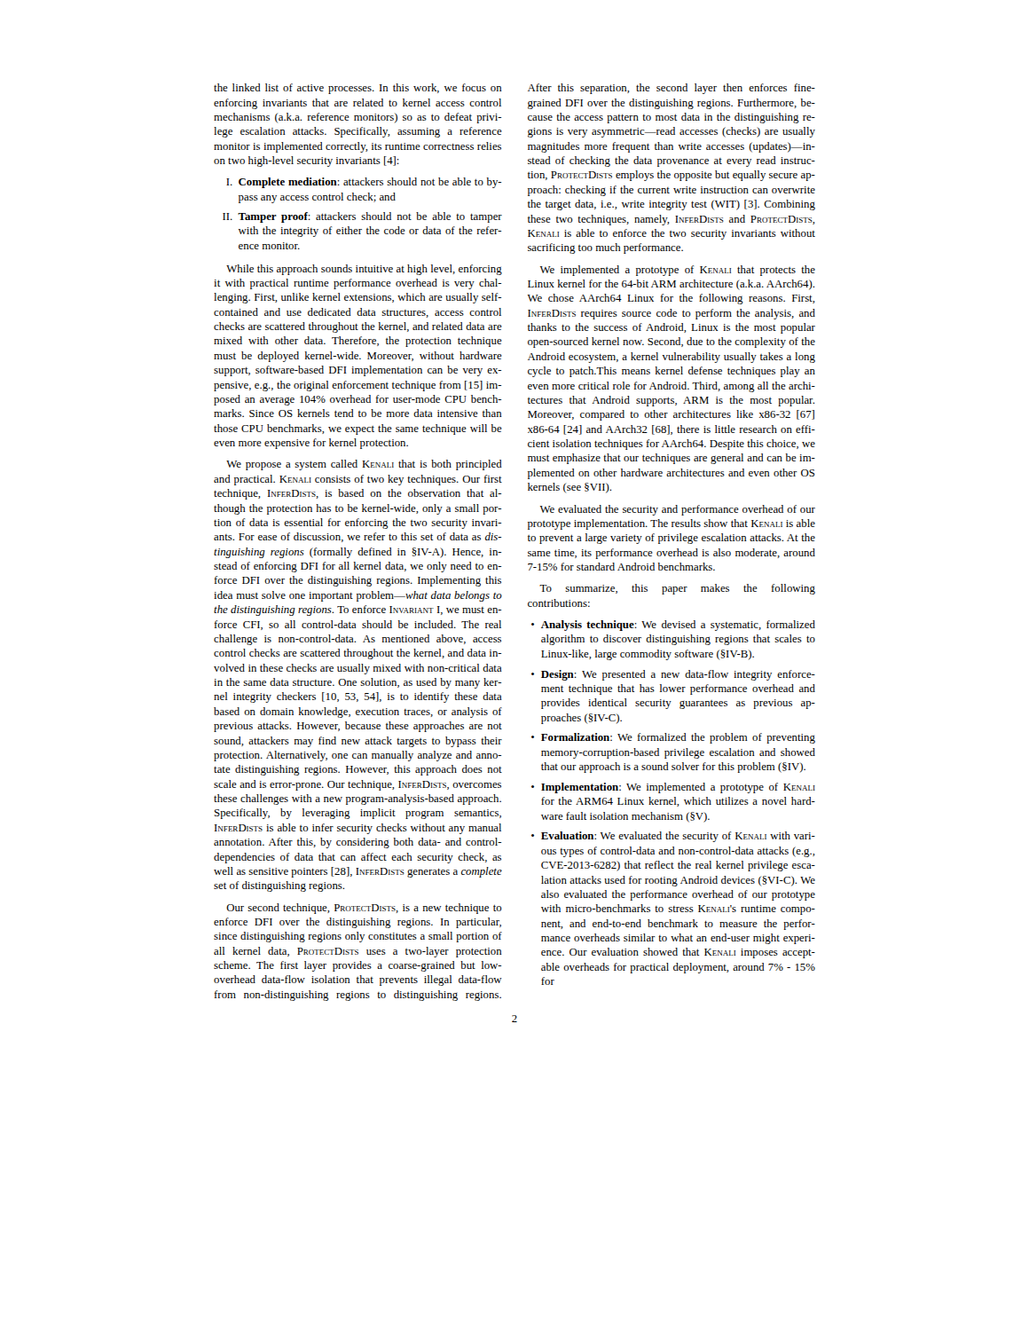the linked list of active processes. In this work, we focus on enforcing invariants that are related to kernel access control mechanisms (a.k.a. reference monitors) so as to defeat privilege escalation attacks. Specifically, assuming a reference monitor is implemented correctly, its runtime correctness relies on two high-level security invariants [4]:
Complete mediation: attackers should not be able to bypass any access control check; and
Tamper proof: attackers should not be able to tamper with the integrity of either the code or data of the reference monitor.
While this approach sounds intuitive at high level, enforcing it with practical runtime performance overhead is very challenging. First, unlike kernel extensions, which are usually self-contained and use dedicated data structures, access control checks are scattered throughout the kernel, and related data are mixed with other data. Therefore, the protection technique must be deployed kernel-wide. Moreover, without hardware support, software-based DFI implementation can be very expensive, e.g., the original enforcement technique from [15] imposed an average 104% overhead for user-mode CPU benchmarks. Since OS kernels tend to be more data intensive than those CPU benchmarks, we expect the same technique will be even more expensive for kernel protection.
We propose a system called Kenali that is both principled and practical. Kenali consists of two key techniques. Our first technique, InferDists, is based on the observation that although the protection has to be kernel-wide, only a small portion of data is essential for enforcing the two security invariants. For ease of discussion, we refer to this set of data as distinguishing regions (formally defined in §IV-A). Hence, instead of enforcing DFI for all kernel data, we only need to enforce DFI over the distinguishing regions. Implementing this idea must solve one important problem—what data belongs to the distinguishing regions. To enforce Invariant I, we must enforce CFI, so all control-data should be included. The real challenge is non-control-data. As mentioned above, access control checks are scattered throughout the kernel, and data involved in these checks are usually mixed with non-critical data in the same data structure. One solution, as used by many kernel integrity checkers [10, 53, 54], is to identify these data based on domain knowledge, execution traces, or analysis of previous attacks. However, because these approaches are not sound, attackers may find new attack targets to bypass their protection. Alternatively, one can manually analyze and annotate distinguishing regions. However, this approach does not scale and is error-prone. Our technique, InferDists, overcomes these challenges with a new program-analysis-based approach. Specifically, by leveraging implicit program semantics, InferDists is able to infer security checks without any manual annotation. After this, by considering both data- and control-dependencies of data that can affect each security check, as well as sensitive pointers [28], InferDists generates a complete set of distinguishing regions.
Our second technique, ProtectDists, is a new technique to enforce DFI over the distinguishing regions. In particular, since distinguishing regions only constitutes a small portion of all kernel data, ProtectDists uses a two-layer protection scheme. The first layer provides a coarse-grained but low-overhead data-flow isolation that prevents illegal data-flow from non-distinguishing regions to distinguishing regions. After this separation, the second layer then enforces fine-grained DFI over the distinguishing regions. Furthermore, because the access pattern to most data in the distinguishing regions is very asymmetric—read accesses (checks) are usually magnitudes more frequent than write accesses (updates)—instead of checking the data provenance at every read instruction, ProtectDists employs the opposite but equally secure approach: checking if the current write instruction can overwrite the target data, i.e., write integrity test (WIT) [3]. Combining these two techniques, namely, InferDists and ProtectDists, Kenali is able to enforce the two security invariants without sacrificing too much performance.
We implemented a prototype of Kenali that protects the Linux kernel for the 64-bit ARM architecture (a.k.a. AArch64). We chose AArch64 Linux for the following reasons. First, InferDists requires source code to perform the analysis, and thanks to the success of Android, Linux is the most popular open-sourced kernel now. Second, due to the complexity of the Android ecosystem, a kernel vulnerability usually takes a long cycle to patch.This means kernel defense techniques play an even more critical role for Android. Third, among all the architectures that Android supports, ARM is the most popular. Moreover, compared to other architectures like x86-32 [67] x86-64 [24] and AArch32 [68], there is little research on efficient isolation techniques for AArch64. Despite this choice, we must emphasize that our techniques are general and can be implemented on other hardware architectures and even other OS kernels (see §VII).
We evaluated the security and performance overhead of our prototype implementation. The results show that Kenali is able to prevent a large variety of privilege escalation attacks. At the same time, its performance overhead is also moderate, around 7-15% for standard Android benchmarks.
To summarize, this paper makes the following contributions:
Analysis technique: We devised a systematic, formalized algorithm to discover distinguishing regions that scales to Linux-like, large commodity software (§IV-B).
Design: We presented a new data-flow integrity enforcement technique that has lower performance overhead and provides identical security guarantees as previous approaches (§IV-C).
Formalization: We formalized the problem of preventing memory-corruption-based privilege escalation and showed that our approach is a sound solver for this problem (§IV).
Implementation: We implemented a prototype of Kenali for the ARM64 Linux kernel, which utilizes a novel hardware fault isolation mechanism (§V).
Evaluation: We evaluated the security of Kenali with various types of control-data and non-control-data attacks (e.g., CVE-2013-6282) that reflect the real kernel privilege escalation attacks used for rooting Android devices (§VI-C). We also evaluated the performance overhead of our prototype with micro-benchmarks to stress Kenali's runtime component, and end-to-end benchmark to measure the performance overheads similar to what an end-user might experience. Our evaluation showed that Kenali imposes acceptable overheads for practical deployment, around 7% - 15% for
2